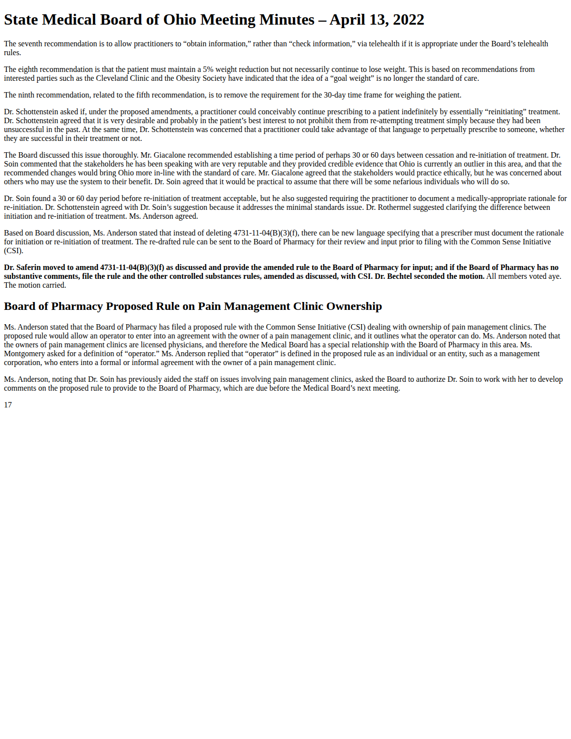State Medical Board of Ohio Meeting Minutes – April 13, 2022
The seventh recommendation is to allow practitioners to “obtain information,” rather than “check information,” via telehealth if it is appropriate under the Board’s telehealth rules.
The eighth recommendation is that the patient must maintain a 5% weight reduction but not necessarily continue to lose weight. This is based on recommendations from interested parties such as the Cleveland Clinic and the Obesity Society have indicated that the idea of a “goal weight” is no longer the standard of care.
The ninth recommendation, related to the fifth recommendation, is to remove the requirement for the 30-day time frame for weighing the patient.
Dr. Schottenstein asked if, under the proposed amendments, a practitioner could conceivably continue prescribing to a patient indefinitely by essentially “reinitiating” treatment. Dr. Schottenstein agreed that it is very desirable and probably in the patient’s best interest to not prohibit them from re-attempting treatment simply because they had been unsuccessful in the past. At the same time, Dr. Schottenstein was concerned that a practitioner could take advantage of that language to perpetually prescribe to someone, whether they are successful in their treatment or not.
The Board discussed this issue thoroughly. Mr. Giacalone recommended establishing a time period of perhaps 30 or 60 days between cessation and re-initiation of treatment. Dr. Soin commented that the stakeholders he has been speaking with are very reputable and they provided credible evidence that Ohio is currently an outlier in this area, and that the recommended changes would bring Ohio more in-line with the standard of care. Mr. Giacalone agreed that the stakeholders would practice ethically, but he was concerned about others who may use the system to their benefit. Dr. Soin agreed that it would be practical to assume that there will be some nefarious individuals who will do so.
Dr. Soin found a 30 or 60 day period before re-initiation of treatment acceptable, but he also suggested requiring the practitioner to document a medically-appropriate rationale for re-initiation. Dr. Schottenstein agreed with Dr. Soin’s suggestion because it addresses the minimal standards issue. Dr. Rothermel suggested clarifying the difference between initiation and re-initiation of treatment. Ms. Anderson agreed.
Based on Board discussion, Ms. Anderson stated that instead of deleting 4731-11-04(B)(3)(f), there can be new language specifying that a prescriber must document the rationale for initiation or re-initiation of treatment. The re-drafted rule can be sent to the Board of Pharmacy for their review and input prior to filing with the Common Sense Initiative (CSI).
Dr. Saferin moved to amend 4731-11-04(B)(3)(f) as discussed and provide the amended rule to the Board of Pharmacy for input; and if the Board of Pharmacy has no substantive comments, file the rule and the other controlled substances rules, amended as discussed, with CSI. Dr. Bechtel seconded the motion. All members voted aye. The motion carried.
Board of Pharmacy Proposed Rule on Pain Management Clinic Ownership
Ms. Anderson stated that the Board of Pharmacy has filed a proposed rule with the Common Sense Initiative (CSI) dealing with ownership of pain management clinics. The proposed rule would allow an operator to enter into an agreement with the owner of a pain management clinic, and it outlines what the operator can do. Ms. Anderson noted that the owners of pain management clinics are licensed physicians, and therefore the Medical Board has a special relationship with the Board of Pharmacy in this area. Ms. Montgomery asked for a definition of “operator.” Ms. Anderson replied that “operator” is defined in the proposed rule as an individual or an entity, such as a management corporation, who enters into a formal or informal agreement with the owner of a pain management clinic.
Ms. Anderson, noting that Dr. Soin has previously aided the staff on issues involving pain management clinics, asked the Board to authorize Dr. Soin to work with her to develop comments on the proposed rule to provide to the Board of Pharmacy, which are due before the Medical Board’s next meeting.
17